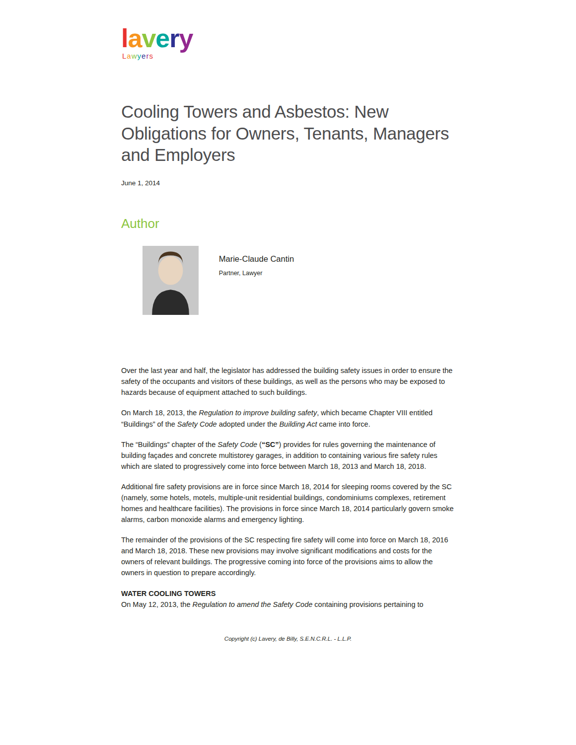lavery
Lawyers
Cooling Towers and Asbestos: New Obligations for Owners, Tenants, Managers and Employers
June 1, 2014
Author
Marie-Claude Cantin
Partner, Lawyer
Over the last year and half, the legislator has addressed the building safety issues in order to ensure the safety of the occupants and visitors of these buildings, as well as the persons who may be exposed to hazards because of equipment attached to such buildings.
On March 18, 2013, the Regulation to improve building safety, which became Chapter VIII entitled “Buildings” of the Safety Code adopted under the Building Act came into force.
The “Buildings” chapter of the Safety Code (“SC”) provides for rules governing the maintenance of building façades and concrete multistorey garages, in addition to containing various fire safety rules which are slated to progressively come into force between March 18, 2013 and March 18, 2018.
Additional fire safety provisions are in force since March 18, 2014 for sleeping rooms covered by the SC (namely, some hotels, motels, multiple-unit residential buildings, condominiums complexes, retirement homes and healthcare facilities). The provisions in force since March 18, 2014 particularly govern smoke alarms, carbon monoxide alarms and emergency lighting.
The remainder of the provisions of the SC respecting fire safety will come into force on March 18, 2016 and March 18, 2018. These new provisions may involve significant modifications and costs for the owners of relevant buildings. The progressive coming into force of the provisions aims to allow the owners in question to prepare accordingly.
WATER COOLING TOWERS
On May 12, 2013, the Regulation to amend the Safety Code containing provisions pertaining to
Copyright (c) Lavery, de Billy, S.E.N.C.R.L. - L.L.P.